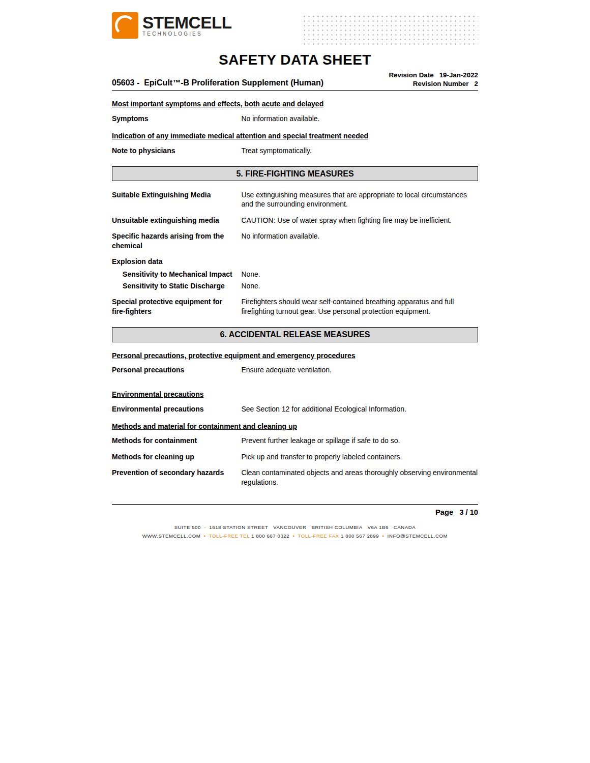STEMCELL
TECHNOLOGIES
SAFETY DATA SHEET
05603 - EpiCult™-B Proliferation Supplement (Human)
Revision Date 19-Jan-2022
Revision Number 2
Most important symptoms and effects, both acute and delayed
Symptoms
No information available.
Indication of any immediate medical attention and special treatment needed
Note to physicians
Treat symptomatically.
5. FIRE-FIGHTING MEASURES
Suitable Extinguishing Media
Use extinguishing measures that are appropriate to local circumstances and the surrounding environment.
Unsuitable extinguishing media
CAUTION: Use of water spray when fighting fire may be inefficient.
Specific hazards arising from the chemical
No information available.
Explosion data
Sensitivity to Mechanical Impact
None.
Sensitivity to Static Discharge
None.
Special protective equipment for fire-fighters
Firefighters should wear self-contained breathing apparatus and full firefighting turnout gear. Use personal protection equipment.
6. ACCIDENTAL RELEASE MEASURES
Personal precautions, protective equipment and emergency procedures
Personal precautions
Ensure adequate ventilation.
Environmental precautions
Environmental precautions
See Section 12 for additional Ecological Information.
Methods and material for containment and cleaning up
Methods for containment
Prevent further leakage or spillage if safe to do so.
Methods for cleaning up
Pick up and transfer to properly labeled containers.
Prevention of secondary hazards
Clean contaminated objects and areas thoroughly observing environmental regulations.
Page 3 / 10
SUITE 500 - 1618 STATION STREET VANCOUVER BRITISH COLUMBIA V6A 1B6 CANADA
WWW.STEMCELL.COM • TOLL-FREE TEL 1 800 667 0322 • TOLL-FREE FAX 1 800 567 2899 • INFO@STEMCELL.COM